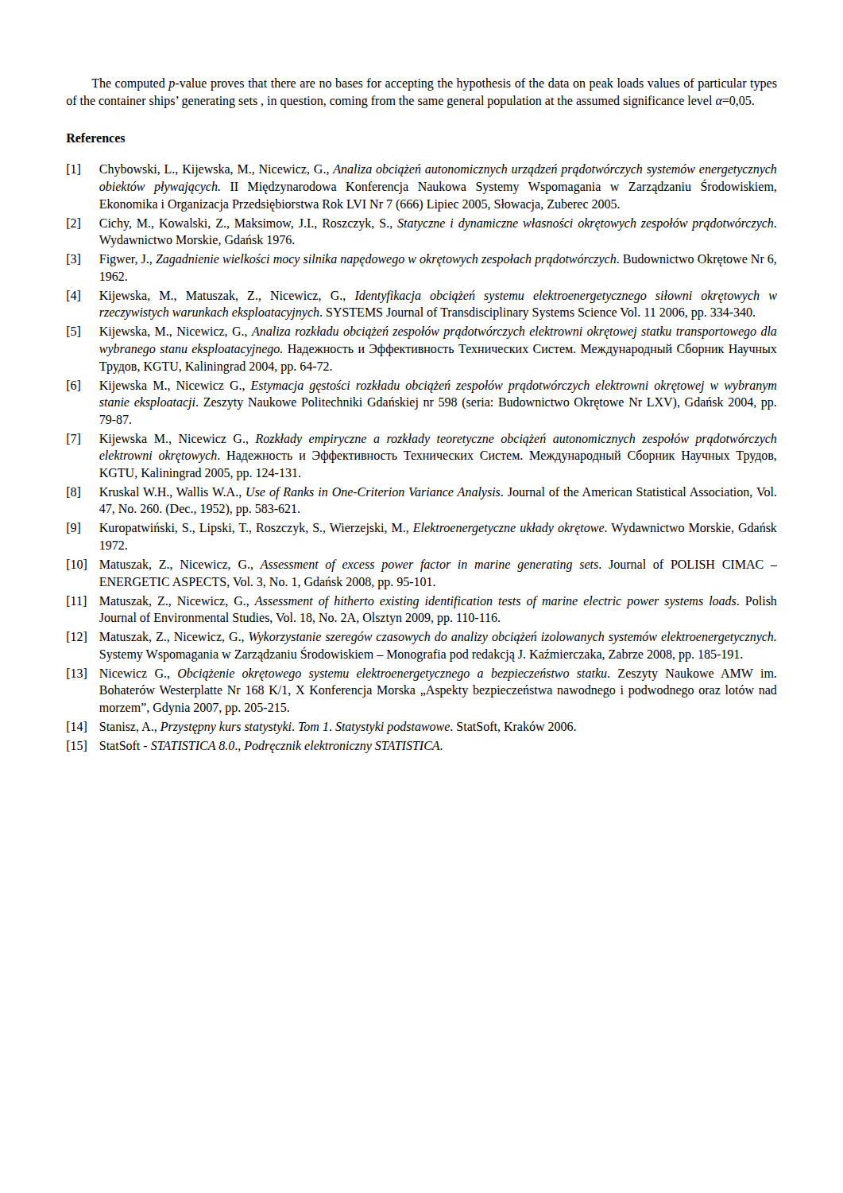The computed p-value proves that there are no bases for accepting the hypothesis of the data on peak loads values of particular types of the container ships’ generating sets , in question, coming from the same general population at the assumed significance level α=0,05.
References
[1] Chybowski, L., Kijewska, M., Nicewicz, G., Analiza obciążeń autonomicznych urządzeń prądotwórczych systemów energetycznych obiektów pływających. II Międzynarodowa Konferencja Naukowa Systemy Wspomagania w Zarządzaniu Środowiskiem, Ekonomika i Organizacja Przedsiębiorstwa Rok LVI Nr 7 (666) Lipiec 2005, Słowacja, Zuberec 2005.
[2] Cichy, M., Kowalski, Z., Maksimow, J.I., Roszczyk, S., Statyczne i dynamiczne własności okrętowych zespołów prądotwórczych. Wydawnictwo Morskie, Gdańsk 1976.
[3] Figwer, J., Zagadnienie wielkości mocy silnika napędowego w okrętowych zespołach prądotwórczych. Budownictwo Okrętowe Nr 6, 1962.
[4] Kijewska, M., Matuszak, Z., Nicewicz, G., Identyfikacja obciążeń systemu elektroenergetycznego siłowni okrętowych w rzeczywistych warunkach eksploatacyjnych. SYSTEMS Journal of Transdisciplinary Systems Science Vol. 11 2006, pp. 334-340.
[5] Kijewska, M., Nicewicz, G., Analiza rozkładu obciążeń zespołów prądotwórczych elektrowni okrętowej statku transportowego dla wybranego stanu eksploatacyjnego. Надежность и Эффективность Технических Систем. Международный Сборник Научных Трудов, KGTU, Kaliningrad 2004, pp. 64-72.
[6] Kijewska M., Nicewicz G., Estymacja gęstości rozkładu obciążeń zespołów prądotwórczych elektrowni okrętowej w wybranym stanie eksploatacji. Zeszyty Naukowe Politechniki Gdańskiej nr 598 (seria: Budownictwo Okrętowe Nr LXV), Gdańsk 2004, pp. 79-87.
[7] Kijewska M., Nicewicz G., Rozkłady empiryczne a rozkłady teoretyczne obciążeń autonomicznych zespołów prądotwórczych elektrowni okrętowych. Надежность и Эффективность Технических Систем. Международный Сборник Научных Трудов, KGTU, Kaliningrad 2005, pp. 124-131.
[8] Kruskal W.H., Wallis W.A., Use of Ranks in One-Criterion Variance Analysis. Journal of the American Statistical Association, Vol. 47, No. 260. (Dec., 1952), pp. 583-621.
[9] Kuropatwiński, S., Lipski, T., Roszczyk, S., Wierzejski, M., Elektroenergetyczne układy okrętowe. Wydawnictwo Morskie, Gdańsk 1972.
[10] Matuszak, Z., Nicewicz, G., Assessment of excess power factor in marine generating sets. Journal of POLISH CIMAC – ENERGETIC ASPECTS, Vol. 3, No. 1, Gdańsk 2008, pp. 95-101.
[11] Matuszak, Z., Nicewicz, G., Assessment of hitherto existing identification tests of marine electric power systems loads. Polish Journal of Environmental Studies, Vol. 18, No. 2A, Olsztyn 2009, pp. 110-116.
[12] Matuszak, Z., Nicewicz, G., Wykorzystanie szeregów czasowych do analizy obciążeń izolowanych systemów elektroenergetycznych. Systemy Wspomagania w Zarządzaniu Środowiskiem – Monografia pod redakcją J. Kaźmierczaka, Zabrze 2008, pp. 185-191.
[13] Nicewicz G., Obciążenie okrętowego systemu elektroenergetycznego a bezpieczeństwo statku. Zeszyty Naukowe AMW im. Bohaterów Westerplatte Nr 168 K/1, X Konferencja Morska „Aspekty bezpieczeństwa nawodnego i podwodnego oraz lotów nad morzem”, Gdynia 2007, pp. 205-215.
[14] Stanisz, A., Przystępny kurs statystyki. Tom 1. Statystyki podstawowe. StatSoft, Kraków 2006.
[15] StatSoft - STATISTICA 8.0., Podręcznik elektroniczny STATISTICA.